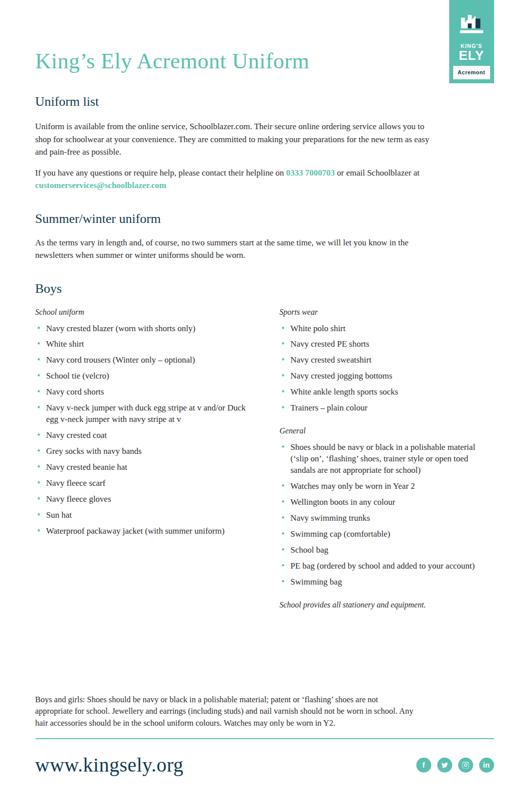KING'S
ELY
Acremont
King’s Ely Acremont Uniform
Uniform list
Uniform is available from the online service, Schoolblazer.com. Their secure online ordering service allows you to shop for schoolwear at your convenience. They are committed to making your preparations for the new term as easy and pain-free as possible.
If you have any questions or require help, please contact their helpline on 0333 7000703 or email Schoolblazer at customerservices@schoolblazer.com
Summer/winter uniform
As the terms vary in length and, of course, no two summers start at the same time, we will let you know in the newsletters when summer or winter uniforms should be worn.
Boys
School uniform
Navy crested blazer (worn with shorts only)
White shirt
Navy cord trousers (Winter only – optional)
School tie (velcro)
Navy cord shorts
Navy v-neck jumper with duck egg stripe at v and/or Duck egg v-neck jumper with navy stripe at v
Navy crested coat
Grey socks with navy bands
Navy crested beanie hat
Navy fleece scarf
Navy fleece gloves
Sun hat
Waterproof packaway jacket (with summer uniform)
Sports wear
White polo shirt
Navy crested PE shorts
Navy crested sweatshirt
Navy crested jogging bottoms
White ankle length sports socks
Trainers – plain colour
General
Shoes should be navy or black in a polishable material (‘slip on’, ‘flashing’ shoes, trainer style or open toed sandals are not appropriate for school)
Watches may only be worn in Year 2
Wellington boots in any colour
Navy swimming trunks
Swimming cap (comfortable)
School bag
PE bag (ordered by school and added to your account)
Swimming bag
School provides all stationery and equipment.
Boys and girls: Shoes should be navy or black in a polishable material; patent or ‘flashing’ shoes are not appropriate for school. Jewellery and earrings (including studs) and nail varnish should not be worn in school. Any hair accessories should be in the school uniform colours. Watches may only be worn in Y2.
www.kingsely.org
f in